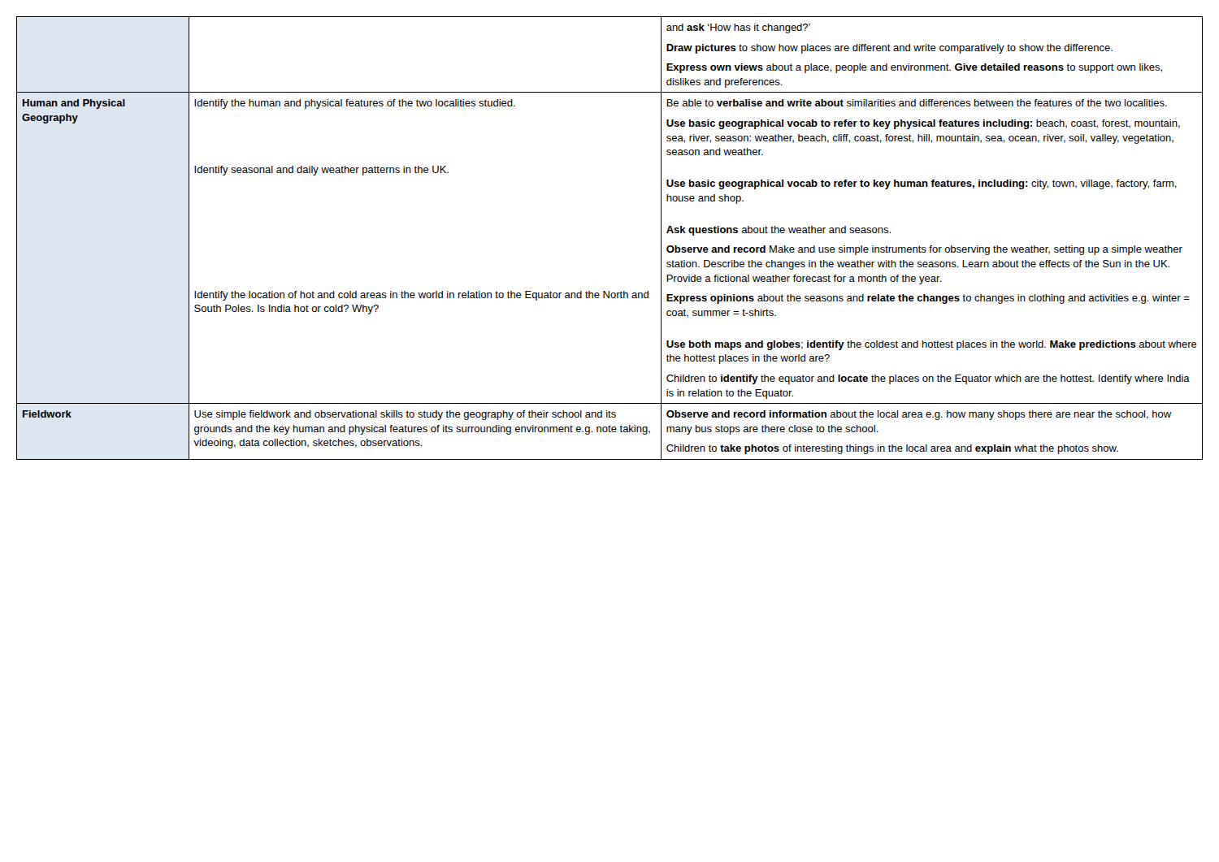| | | and ask ‘How has it changed?’ Draw pictures to show how places are different and write comparatively to show the difference. Express own views about a place, people and environment. Give detailed reasons to support own likes, dislikes and preferences. |
| Human and Physical Geography | Identify the human and physical features of the two localities studied. Identify seasonal and daily weather patterns in the UK. Identify the location of hot and cold areas in the world in relation to the Equator and the North and South Poles. Is India hot or cold? Why? | Be able to verbalise and write about similarities and differences between the features of the two localities. Use basic geographical vocab to refer to key physical features including: beach, coast, forest, mountain, sea, river, season: weather, beach, cliff, coast, forest, hill, mountain, sea, ocean, river, soil, valley, vegetation, season and weather. Use basic geographical vocab to refer to key human features, including: city, town, village, factory, farm, house and shop. Ask questions about the weather and seasons. Observe and record Make and use simple instruments for observing the weather, setting up a simple weather station. Describe the changes in the weather with the seasons. Learn about the effects of the Sun in the UK. Provide a fictional weather forecast for a month of the year. Express opinions about the seasons and relate the changes to changes in clothing and activities e.g. winter = coat, summer = t-shirts. Use both maps and globes ; identify the coldest and hottest places in the world. Make predictions about where the hottest places in the world are? Children to identify the equator and locate the places on the Equator which are the hottest. Identify where India is in relation to the Equator. |
| Fieldwork | Use simple fieldwork and observational skills to study the geography of their school and its grounds and the key human and physical features of its surrounding environment e.g. note taking, videoing, data collection, sketches, observations. | Observe and record information about the local area e.g. how many shops there are near the school, how many bus stops are there close to the school. Children to take photos of interesting things in the local area and explain what the photos show. |